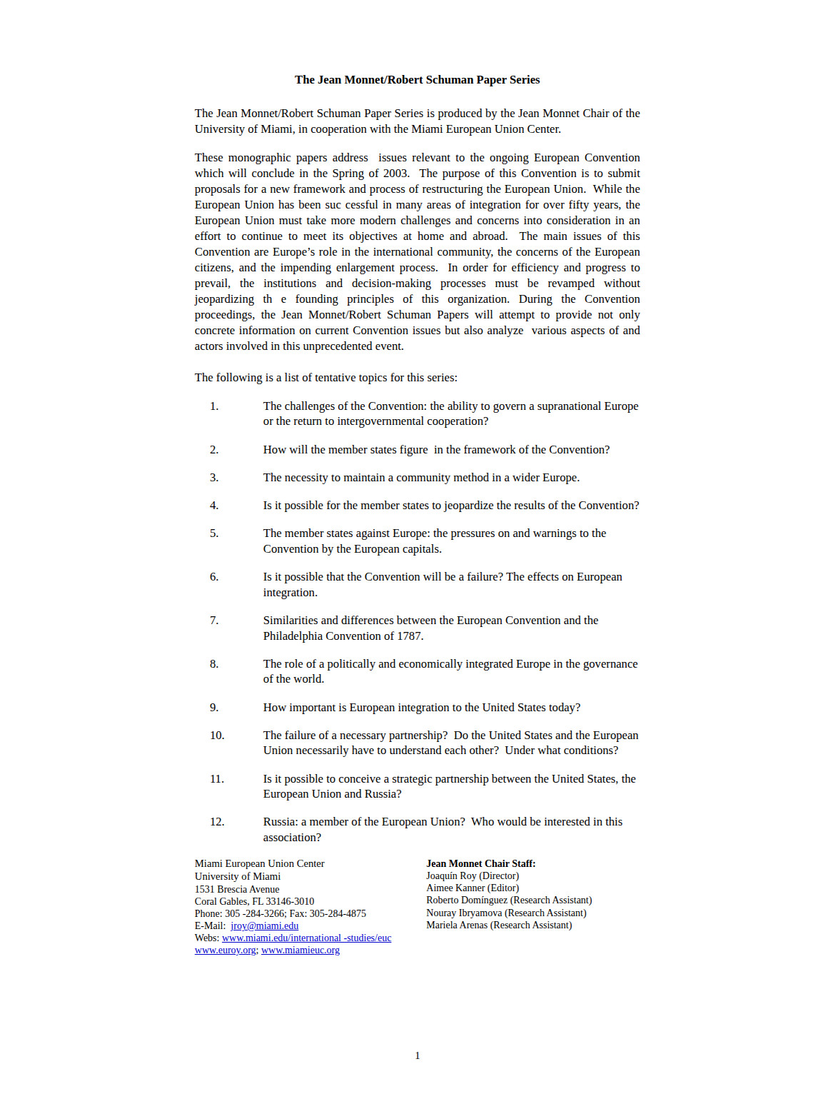The Jean Monnet/Robert Schuman Paper Series
The Jean Monnet/Robert Schuman Paper Series is produced by the Jean Monnet Chair of the University of Miami, in cooperation with the Miami European Union Center.
These monographic papers address issues relevant to the ongoing European Convention which will conclude in the Spring of 2003. The purpose of this Convention is to submit proposals for a new framework and process of restructuring the European Union. While the European Union has been suc cessful in many areas of integration for over fifty years, the European Union must take more modern challenges and concerns into consideration in an effort to continue to meet its objectives at home and abroad. The main issues of this Convention are Europe’s role in the international community, the concerns of the European citizens, and the impending enlargement process. In order for efficiency and progress to prevail, the institutions and decision-making processes must be revamped without jeopardizing th e founding principles of this organization. During the Convention proceedings, the Jean Monnet/Robert Schuman Papers will attempt to provide not only concrete information on current Convention issues but also analyze various aspects of and actors involved in this unprecedented event.
The following is a list of tentative topics for this series:
1. The challenges of the Convention: the ability to govern a supranational Europe or the return to intergovernmental cooperation?
2. How will the member states figure in the framework of the Convention?
3. The necessity to maintain a community method in a wider Europe.
4. Is it possible for the member states to jeopardize the results of the Convention?
5. The member states against Europe: the pressures on and warnings to the Convention by the European capitals.
6. Is it possible that the Convention will be a failure? The effects on European integration.
7. Similarities and differences between the European Convention and the Philadelphia Convention of 1787.
8. The role of a politically and economically integrated Europe in the governance of the world.
9. How important is European integration to the United States today?
10. The failure of a necessary partnership? Do the United States and the European Union necessarily have to understand each other? Under what conditions?
11. Is it possible to conceive a strategic partnership between the United States, the European Union and Russia?
12. Russia: a member of the European Union? Who would be interested in this association?
Miami European Union Center
University of Miami
1531 Brescia Avenue
Coral Gables, FL 33146-3010
Phone: 305 -284-3266; Fax: 305-284-4875
E-Mail: jroy@miami.edu
Webs: www.miami.edu/international -studies/euc
www.euroy.org; www.miamieuc.org
Jean Monnet Chair Staff:
Joaquín Roy (Director)
Aimee Kanner (Editor)
Roberto Domínguez (Research Assistant)
Nouray Ibryamova (Research Assistant)
Mariela Arenas (Research Assistant)
1